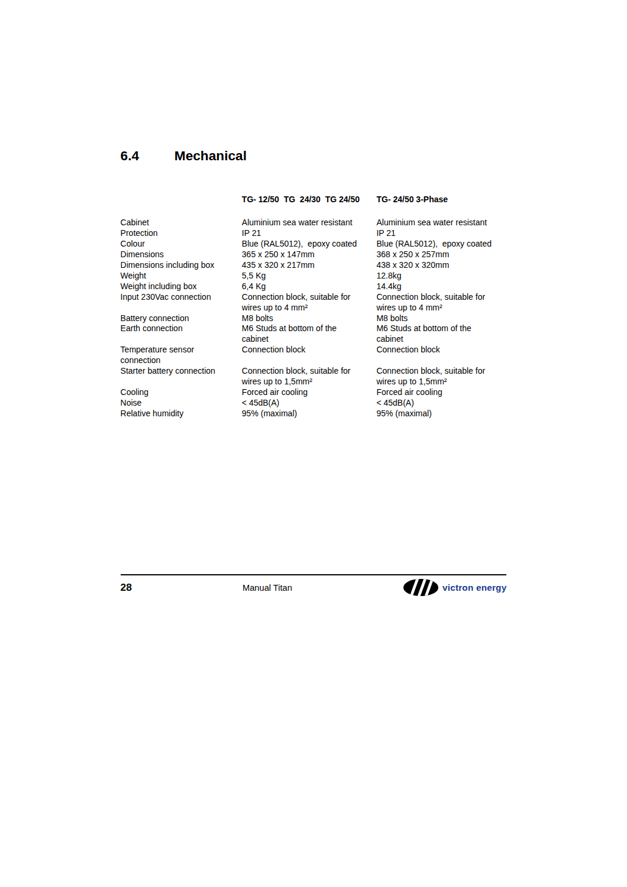6.4 Mechanical
| | TG- 12/50 TG 24/30 TG 24/50 | TG- 24/50 3-Phase |
| --- | --- | --- |
| Cabinet | Aluminium sea water resistant | Aluminium sea water resistant |
| Protection | IP 21 | IP 21 |
| Colour | Blue (RAL5012), epoxy coated | Blue (RAL5012), epoxy coated |
| Dimensions | 365 x 250 x 147mm | 368 x 250 x 257mm |
| Dimensions including box | 435 x 320 x 217mm | 438 x 320 x 320mm |
| Weight | 5,5 Kg | 12.8kg |
| Weight including box | 6,4 Kg | 14.4kg |
| Input 230Vac connection | Connection block, suitable for wires up to 4 mm² | Connection block, suitable for wires up to 4 mm² |
| Battery connection | M8 bolts | M8 bolts |
| Earth connection | M6 Studs at bottom of the cabinet | M6 Studs at bottom of the cabinet |
| Temperature sensor connection | Connection block | Connection block |
| Starter battery connection | Connection block, suitable for wires up to 1,5mm² | Connection block, suitable for wires up to 1,5mm² |
| Cooling | Forced air cooling | Forced air cooling |
| Noise | < 45dB(A) | < 45dB(A) |
| Relative humidity | 95% (maximal) | 95% (maximal) |
28
Manual Titan
victron energy